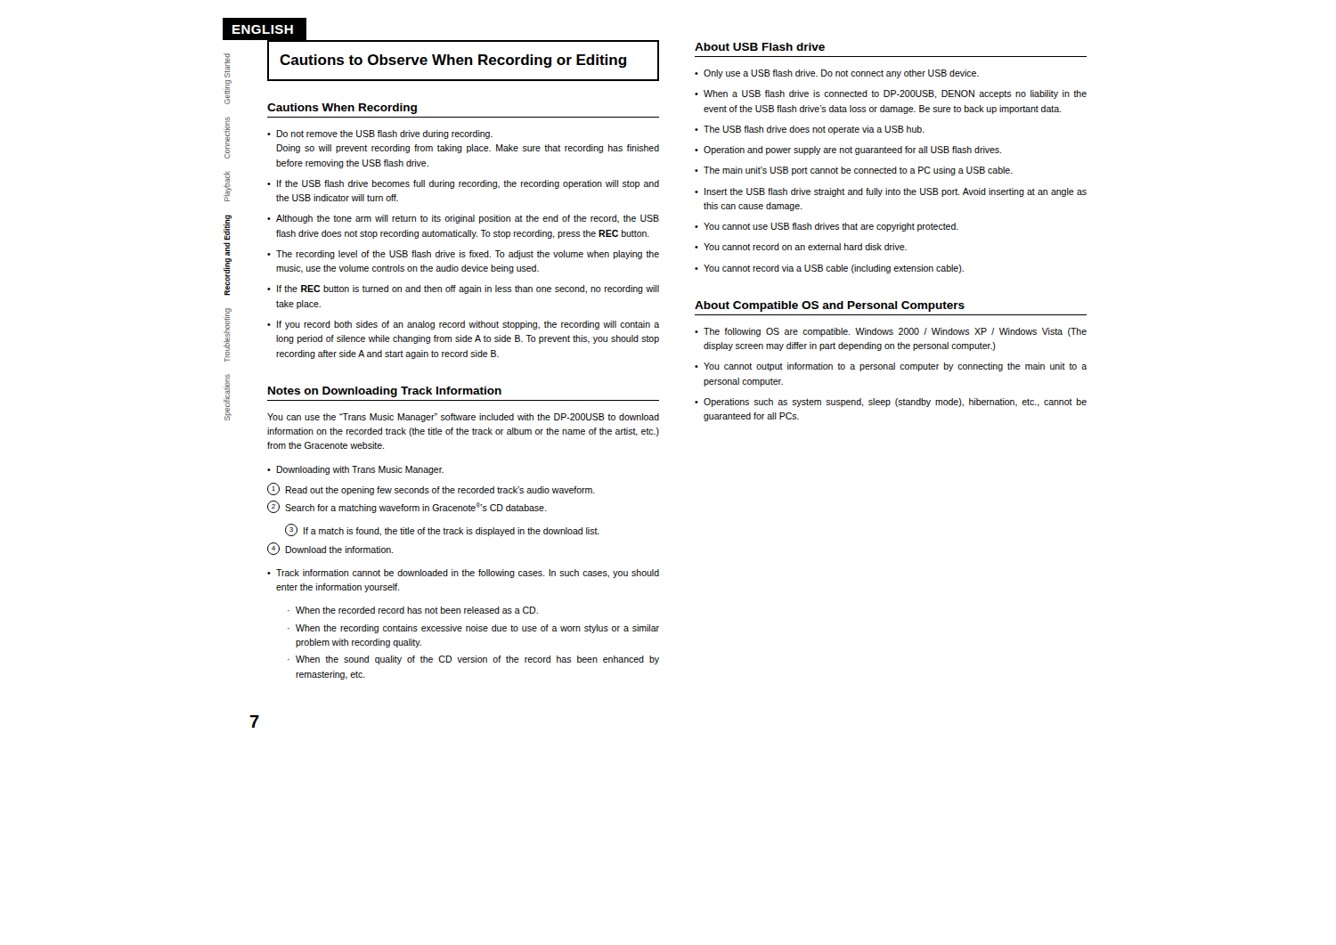ENGLISH
Getting Started
Connections
Playback
Recording and Editing
Troubleshooting
Specifications
Cautions to Observe When Recording or Editing
Cautions When Recording
Do not remove the USB flash drive during recording.
Doing so will prevent recording from taking place. Make sure that recording has finished before removing the USB flash drive.
If the USB flash drive becomes full during recording, the recording operation will stop and the USB indicator will turn off.
Although the tone arm will return to its original position at the end of the record, the USB flash drive does not stop recording automatically. To stop recording, press the REC button.
The recording level of the USB flash drive is fixed. To adjust the volume when playing the music, use the volume controls on the audio device being used.
If the REC button is turned on and then off again in less than one second, no recording will take place.
If you record both sides of an analog record without stopping, the recording will contain a long period of silence while changing from side A to side B. To prevent this, you should stop recording after side A and start again to record side B.
Notes on Downloading Track Information
You can use the “Trans Music Manager” software included with the DP-200USB to download information on the recorded track (the title of the track or album or the name of the artist, etc.) from the Gracenote website.
Downloading with Trans Music Manager.
Read out the opening few seconds of the recorded track’s audio waveform.
Search for a matching waveform in Gracenote®’s CD database.
If a match is found, the title of the track is displayed in the download list.
Download the information.
Track information cannot be downloaded in the following cases. In such cases, you should enter the information yourself.
When the recorded record has not been released as a CD.
When the recording contains excessive noise due to use of a worn stylus or a similar problem with recording quality.
When the sound quality of the CD version of the record has been enhanced by remastering, etc.
About USB Flash drive
Only use a USB flash drive. Do not connect any other USB device.
When a USB flash drive is connected to DP-200USB, DENON accepts no liability in the event of the USB flash drive’s data loss or damage. Be sure to back up important data.
The USB flash drive does not operate via a USB hub.
Operation and power supply are not guaranteed for all USB flash drives.
The main unit’s USB port cannot be connected to a PC using a USB cable.
Insert the USB flash drive straight and fully into the USB port. Avoid inserting at an angle as this can cause damage.
You cannot use USB flash drives that are copyright protected.
You cannot record on an external hard disk drive.
You cannot record via a USB cable (including extension cable).
About Compatible OS and Personal Computers
The following OS are compatible. Windows 2000 / Windows XP / Windows Vista (The display screen may differ in part depending on the personal computer.)
You cannot output information to a personal computer by connecting the main unit to a personal computer.
Operations such as system suspend, sleep (standby mode), hibernation, etc., cannot be guaranteed for all PCs.
7